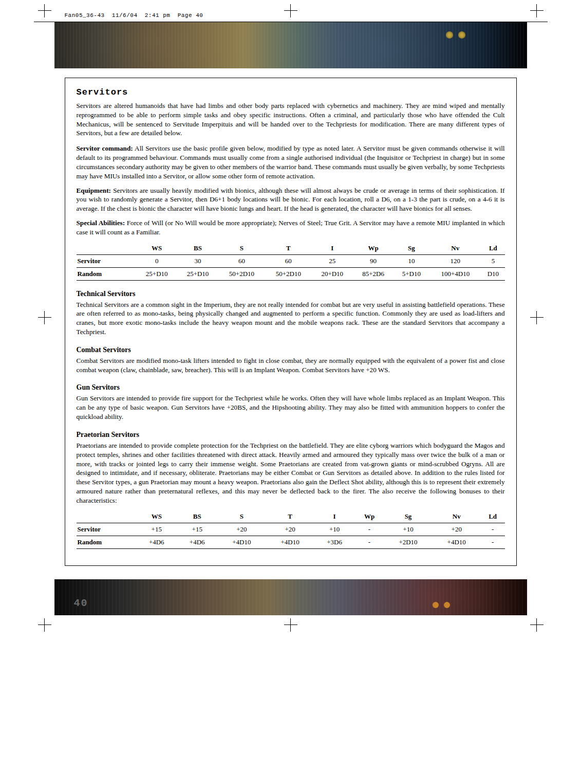Fan05_36-43 11/6/04 2:41 pm Page 40
Servitors
Servitors are altered humanoids that have had limbs and other body parts replaced with cybernetics and machinery. They are mind wiped and mentally reprogrammed to be able to perform simple tasks and obey specific instructions. Often a criminal, and particularly those who have offended the Cult Mechanicus, will be sentenced to Servitude Imperpituis and will be handed over to the Techpriests for modification. There are many different types of Servitors, but a few are detailed below.
Servitor command: All Servitors use the basic profile given below, modified by type as noted later. A Servitor must be given commands otherwise it will default to its programmed behaviour. Commands must usually come from a single authorised individual (the Inquisitor or Techpriest in charge) but in some circumstances secondary authority may be given to other members of the warrior band. These commands must usually be given verbally, by some Techpriests may have MIUs installed into a Servitor, or allow some other form of remote activation.
Equipment: Servitors are usually heavily modified with bionics, although these will almost always be crude or average in terms of their sophistication. If you wish to randomly generate a Servitor, then D6+1 body locations will be bionic. For each location, roll a D6, on a 1-3 the part is crude, on a 4-6 it is average. If the chest is bionic the character will have bionic lungs and heart. If the head is generated, the character will have bionics for all senses.
Special Abilities: Force of Will (or No Will would be more appropriate); Nerves of Steel; True Grit. A Servitor may have a remote MIU implanted in which case it will count as a Familiar.
| | WS | BS | S | T | I | Wp | Sg | Nv | Ld |
| --- | --- | --- | --- | --- | --- | --- | --- | --- | --- |
| Servitor | 0 | 30 | 60 | 60 | 25 | 90 | 10 | 120 | 5 |
| Random | 25+D10 | 25+D10 | 50+2D10 | 50+2D10 | 20+D10 | 85+2D6 | 5+D10 | 100+4D10 | D10 |
Technical Servitors
Technical Servitors are a common sight in the Imperium, they are not really intended for combat but are very useful in assisting battlefield operations. These are often referred to as mono-tasks, being physically changed and augmented to perform a specific function. Commonly they are used as load-lifters and cranes, but more exotic mono-tasks include the heavy weapon mount and the mobile weapons rack. These are the standard Servitors that accompany a Techpriest.
Combat Servitors
Combat Servitors are modified mono-task lifters intended to fight in close combat, they are normally equipped with the equivalent of a power fist and close combat weapon (claw, chainblade, saw, breacher). This will is an Implant Weapon. Combat Servitors have +20 WS.
Gun Servitors
Gun Servitors are intended to provide fire support for the Techpriest while he works. Often they will have whole limbs replaced as an Implant Weapon. This can be any type of basic weapon. Gun Servitors have +20BS, and the Hipshooting ability. They may also be fitted with ammunition hoppers to confer the quickload ability.
Praetorian Servitors
Praetorians are intended to provide complete protection for the Techpriest on the battlefield. They are elite cyborg warriors which bodyguard the Magos and protect temples, shrines and other facilities threatened with direct attack. Heavily armed and armoured they typically mass over twice the bulk of a man or more, with tracks or jointed legs to carry their immense weight. Some Praetorians are created from vat-grown giants or mind-scrubbed Ogryns. All are designed to intimidate, and if necessary, obliterate. Praetorians may be either Combat or Gun Servitors as detailed above. In addition to the rules listed for these Servitor types, a gun Praetorian may mount a heavy weapon. Praetorians also gain the Deflect Shot ability, although this is to represent their extremely armoured nature rather than preternatural reflexes, and this may never be deflected back to the firer. The also receive the following bonuses to their characteristics:
| | WS | BS | S | T | I | Wp | Sg | Nv | Ld |
| --- | --- | --- | --- | --- | --- | --- | --- | --- | --- |
| Servitor | +15 | +15 | +20 | +20 | +10 | - | +10 | +20 | - |
| Random | +4D6 | +4D6 | +4D10 | +4D10 | +3D6 | - | +2D10 | +4D10 | - |
40